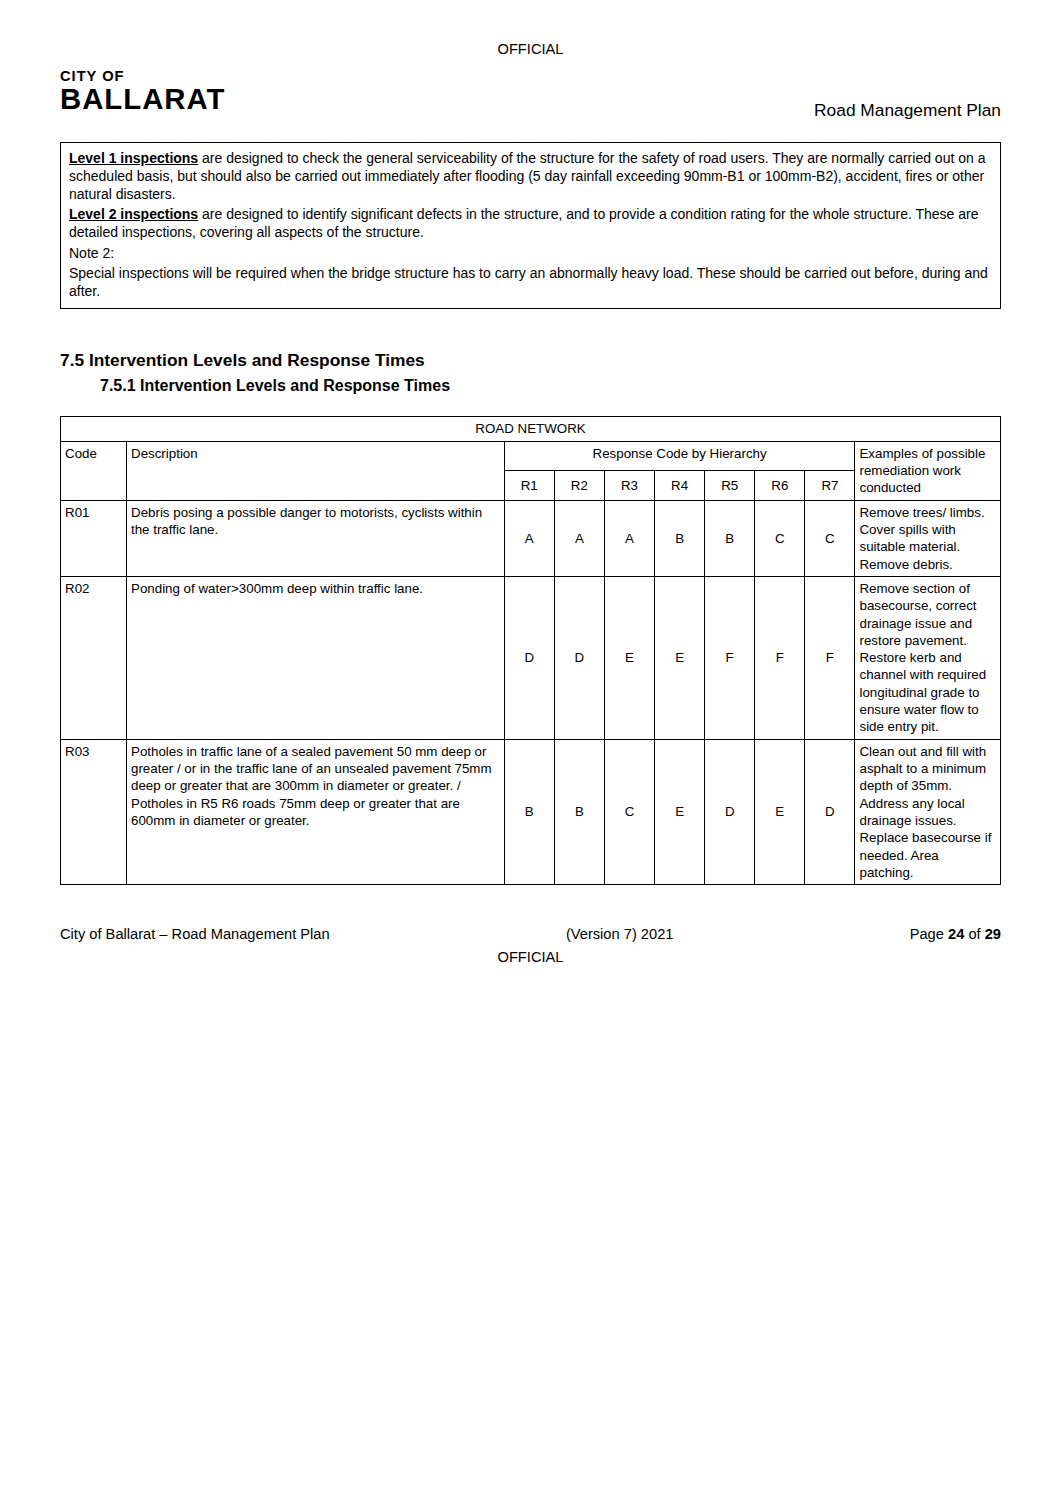OFFICIAL
CITY OF BALLARAT
Road Management Plan
Level 1 inspections are designed to check the general serviceability of the structure for the safety of road users. They are normally carried out on a scheduled basis, but should also be carried out immediately after flooding (5 day rainfall exceeding 90mm-B1 or 100mm-B2), accident, fires or other natural disasters.
Level 2 inspections are designed to identify significant defects in the structure, and to provide a condition rating for the whole structure. These are detailed inspections, covering all aspects of the structure.
Note 2:
Special inspections will be required when the bridge structure has to carry an abnormally heavy load. These should be carried out before, during and after.
7.5 Intervention Levels and Response Times
7.5.1 Intervention Levels and Response Times
| ROAD NETWORK |
| Code | Description | Response Code by Hierarchy | Examples of possible remediation work conducted |
| R1 | R2 | R3 | R4 | R5 | R6 | R7 |
| R01 | Debris posing a possible danger to motorists, cyclists within the traffic lane. | A | A | A | B | B | C | C | Remove trees/ limbs. Cover spills with suitable material. Remove debris. |
| R02 | Ponding of water>300mm deep within traffic lane. | D | D | E | E | F | F | F | Remove section of basecourse, correct drainage issue and restore pavement. Restore kerb and channel with required longitudinal grade to ensure water flow to side entry pit. |
| R03 | Potholes in traffic lane of a sealed pavement 50 mm deep or greater / or in the traffic lane of an unsealed pavement 75mm deep or greater that are 300mm in diameter or greater. / Potholes in R5 R6 roads 75mm deep or greater that are 600mm in diameter or greater. | B | B | C | E | D | E | D | Clean out and fill with asphalt to a minimum depth of 35mm. Address any local drainage issues. Replace basecourse if needed. Area patching. |
City of Ballarat – Road Management Plan
(Version 7) 2021
Page 24 of 29
OFFICIAL